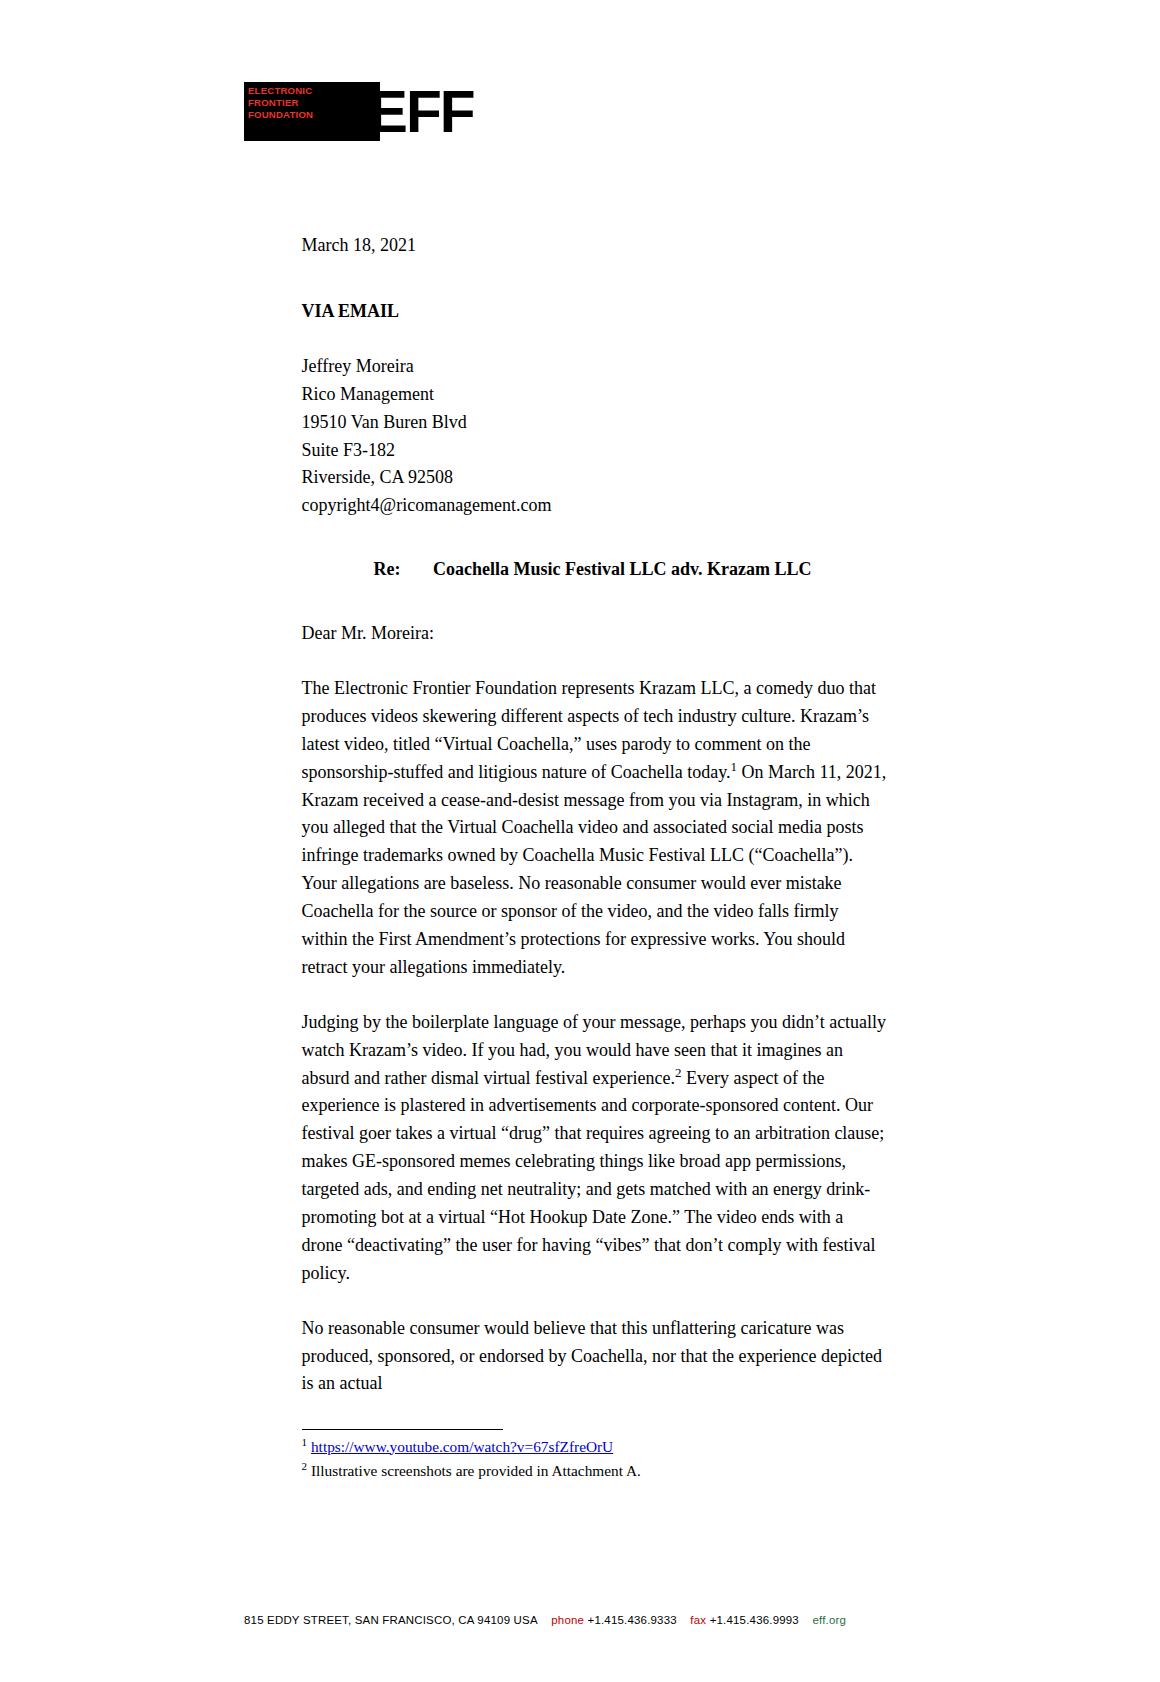Electronic
Frontier
Foundation
EFF
March 18, 2021
VIA EMAIL
Jeffrey Moreira
Rico Management
19510 Van Buren Blvd
Suite F3-182
Riverside, CA 92508
copyright4@ricomanagement.com
Re: Coachella Music Festival LLC adv. Krazam LLC
Dear Mr. Moreira:
The Electronic Frontier Foundation represents Krazam LLC, a comedy duo that produces videos skewering different aspects of tech industry culture. Krazam’s latest video, titled “Virtual Coachella,” uses parody to comment on the sponsorship-stuffed and litigious nature of Coachella today.1 On March 11, 2021, Krazam received a cease-and-desist message from you via Instagram, in which you alleged that the Virtual Coachella video and associated social media posts infringe trademarks owned by Coachella Music Festival LLC (“Coachella”). Your allegations are baseless. No reasonable consumer would ever mistake Coachella for the source or sponsor of the video, and the video falls firmly within the First Amendment’s protections for expressive works. You should retract your allegations immediately.
Judging by the boilerplate language of your message, perhaps you didn’t actually watch Krazam’s video. If you had, you would have seen that it imagines an absurd and rather dismal virtual festival experience.2 Every aspect of the experience is plastered in advertisements and corporate-sponsored content. Our festival goer takes a virtual “drug” that requires agreeing to an arbitration clause; makes GE-sponsored memes celebrating things like broad app permissions, targeted ads, and ending net neutrality; and gets matched with an energy drink-promoting bot at a virtual “Hot Hookup Date Zone.” The video ends with a drone “deactivating” the user for having “vibes” that don’t comply with festival policy.
No reasonable consumer would believe that this unflattering caricature was produced, sponsored, or endorsed by Coachella, nor that the experience depicted is an actual
1 https://www.youtube.com/watch?v=67sfZfreOrU
2 Illustrative screenshots are provided in Attachment A.
815 EDDY STREET, SAN FRANCISCO, CA 94109 USA phone +1.415.436.9333 fax +1.415.436.9993 eff.org